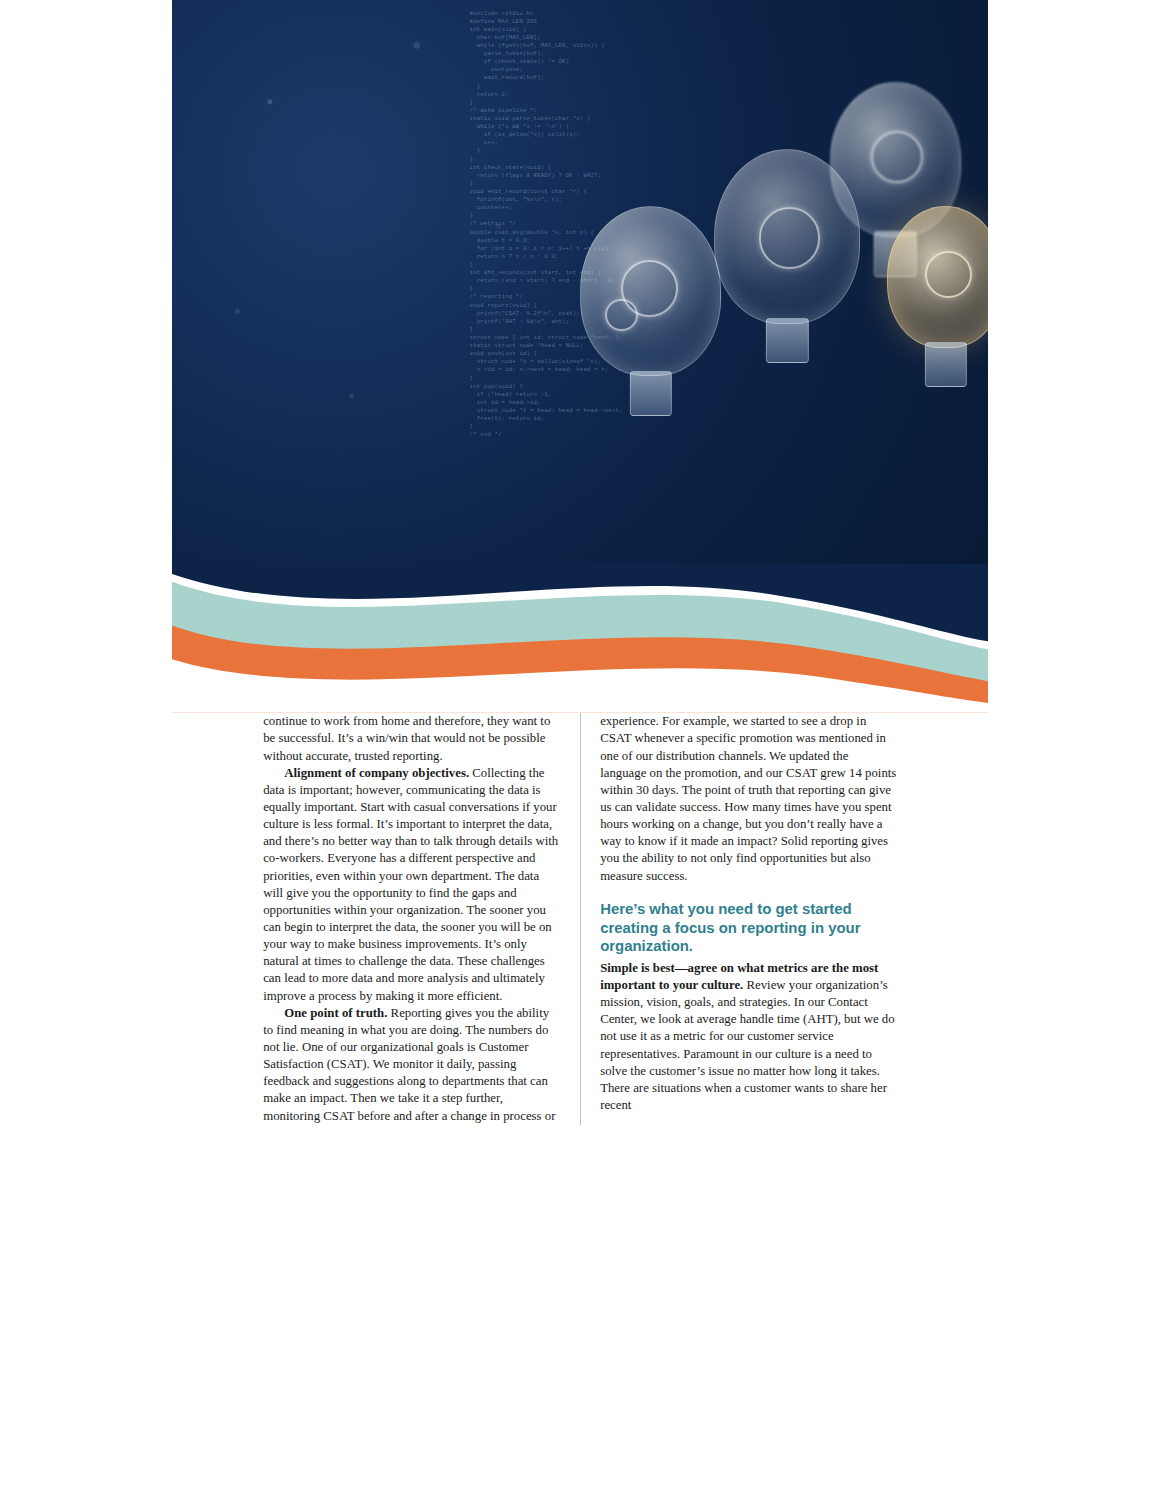#include <stdio.h> #define MAX_LEN 256 int main(void) { char buf[MAX_LEN]; while (fgets(buf, MAX_LEN, stdin)) { parse_token(buf); if (check_state() != OK) continue; emit_record(buf); } return 0; } /* data pipeline */ static void parse_token(char *s) { while (*s && *s != '\n') { if (is_delim(*s)) split(s); s++; } } int check_state(void) { return (flags & READY) ? OK : WAIT; } void emit_record(const char *r) { fprintf(out, "%s\n", r); counter++; } /* metrics */ double csat_avg(double *v, int n) { double t = 0.0; for (int i = 0; i < n; i++) t += v[i]; return n ? t / n : 0.0; } int aht_seconds(int start, int end) { return (end > start) ? end - start : 0; } /* reporting */ void report(void) { printf("CSAT: %.2f\n", csat); printf("AHT : %d\n", aht); } struct node { int id; struct node *next; }; static struct node *head = NULL; void push(int id) { struct node *n = malloc(sizeof *n); n->id = id; n->next = head; head = n; } int pop(void) { if (!head) return -1; int id = head->id; struct node *t = head; head = head->next; free(t); return id; } /* end */
continue to work from home and therefore, they want to be successful. It’s a win/win that would not be possible without accurate, trusted reporting.
Alignment of company objectives. Collecting the data is important; however, communicating the data is equally important. Start with casual conversations if your culture is less formal. It’s important to interpret the data, and there’s no better way than to talk through details with co-workers. Everyone has a different perspective and priorities, even within your own department. The data will give you the opportunity to find the gaps and opportunities within your organization. The sooner you can begin to interpret the data, the sooner you will be on your way to make business improvements. It’s only natural at times to challenge the data. These challenges can lead to more data and more analysis and ultimately improve a process by making it more efficient.
One point of truth. Reporting gives you the ability to find meaning in what you are doing. The numbers do not lie. One of our organizational goals is Customer Satisfaction (CSAT). We monitor it daily, passing feedback and suggestions along to departments that can make an impact. Then we take it a step further, monitoring CSAT before and after a change in process or experience. For example, we started to see a drop in CSAT whenever a specific promotion was mentioned in one of our distribution channels. We updated the language on the promotion, and our CSAT grew 14 points within 30 days. The point of truth that reporting can give us can validate success. How many times have you spent hours working on a change, but you don’t really have a way to know if it made an impact? Solid reporting gives you the ability to not only find opportunities but also measure success.
Here’s what you need to get started creating a focus on reporting in your organization.
Simple is best—agree on what metrics are the most important to your culture. Review your organization’s mission, vision, goals, and strategies. In our Contact Center, we look at average handle time (AHT), but we do not use it as a metric for our customer service representatives. Paramount in our culture is a need to solve the customer’s issue no matter how long it takes. There are situations when a customer wants to share her recent